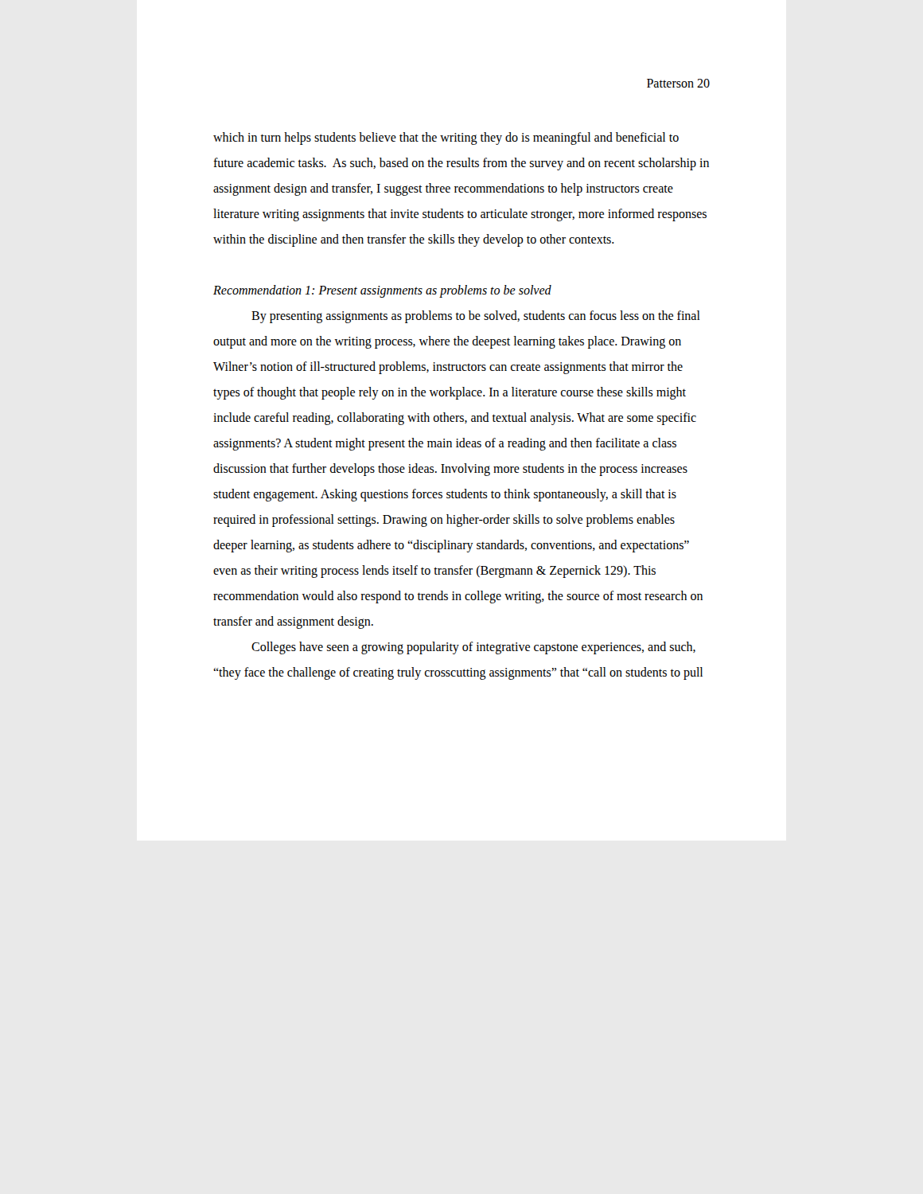Patterson 20
which in turn helps students believe that the writing they do is meaningful and beneficial to future academic tasks. As such, based on the results from the survey and on recent scholarship in assignment design and transfer, I suggest three recommendations to help instructors create literature writing assignments that invite students to articulate stronger, more informed responses within the discipline and then transfer the skills they develop to other contexts.
Recommendation 1: Present assignments as problems to be solved
By presenting assignments as problems to be solved, students can focus less on the final output and more on the writing process, where the deepest learning takes place. Drawing on Wilner’s notion of ill-structured problems, instructors can create assignments that mirror the types of thought that people rely on in the workplace. In a literature course these skills might include careful reading, collaborating with others, and textual analysis. What are some specific assignments? A student might present the main ideas of a reading and then facilitate a class discussion that further develops those ideas. Involving more students in the process increases student engagement. Asking questions forces students to think spontaneously, a skill that is required in professional settings. Drawing on higher-order skills to solve problems enables deeper learning, as students adhere to “disciplinary standards, conventions, and expectations” even as their writing process lends itself to transfer (Bergmann & Zepernick 129). This recommendation would also respond to trends in college writing, the source of most research on transfer and assignment design.
Colleges have seen a growing popularity of integrative capstone experiences, and such, “they face the challenge of creating truly crosscutting assignments” that “call on students to pull